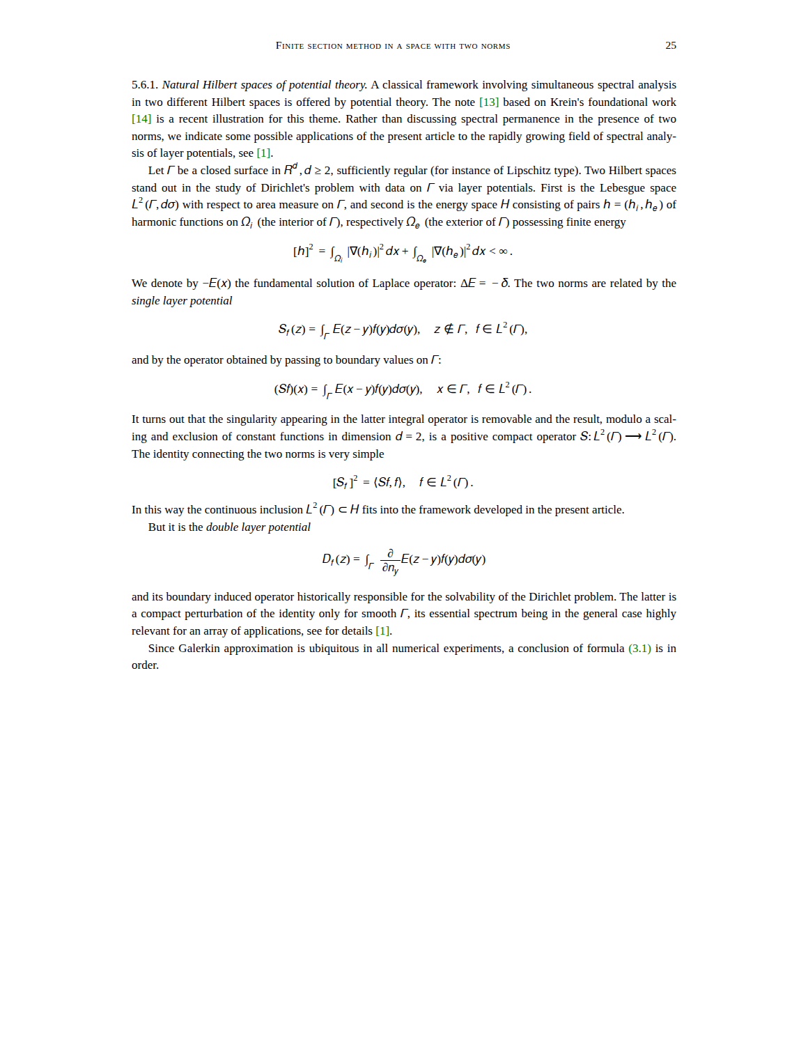Finite section method in a space with two norms 25
5.6.1. Natural Hilbert spaces of potential theory. A classical framework involving simultaneous spectral analysis in two different Hilbert spaces is offered by potential theory. The note 13 based on Krein's foundational work 14 is a recent illustration for this theme. Rather than discussing spectral permanence in the presence of two norms, we indicate some possible applications of the present article to the rapidly growing field of spectral analysis of layer potentials, see 1.
Let Γ be a closed surface in Rd,d≥2, sufficiently regular (for instance of Lipschitz type). Two Hilbert spaces stand out in the study of Dirichlet's problem with data on Γ via layer potentials. First is the Lebesgue space L2(Γ,dσ) with respect to area measure on Γ, and second is the energy space H consisting of pairs h=(hi,he) of harmonic functions on Ωi (the interior of Γ), respectively Ωe (the exterior of Γ) possessing finite energy
[h]2 = ∫Ωi |∇(hi)| 2 dx + ∫Ωe |∇(he)| 2 dx < ∞ .
We denote by −E(x) the fundamental solution of Laplace operator: ΔE=−δ. The two norms are related by the single layer potential
Sf(z) = ∫Γ E(z−y) f(y) dσ(y) , z∉Γ, f∈L2(Γ) ,
and by the operator obtained by passing to boundary values on Γ:
(Sf)(x) = ∫Γ E(x−y) f(y) dσ(y) , x∈Γ, f∈L2(Γ) .
It turns out that the singularity appearing in the latter integral operator is removable and the result, modulo a scaling and exclusion of constant functions in dimension d=2, is a positive compact operator S:L2(Γ)⟶L2(Γ). The identity connecting the two norms is very simple
[Sf]2 = ⟨Sf,f⟩ , f∈L2(Γ) .
In this way the continuous inclusion L2(Γ)⊂H fits into the framework developed in the present article.
But it is the double layer potential
Df(z) = ∫Γ ∂ ∂ny E(z−y) f(y) dσ(y)
and its boundary induced operator historically responsible for the solvability of the Dirichlet problem. The latter is a compact perturbation of the identity only for smooth Γ, its essential spectrum being in the general case highly relevant for an array of applications, see for details 1.
Since Galerkin approximation is ubiquitous in all numerical experiments, a conclusion of formula (3.1) is in order.